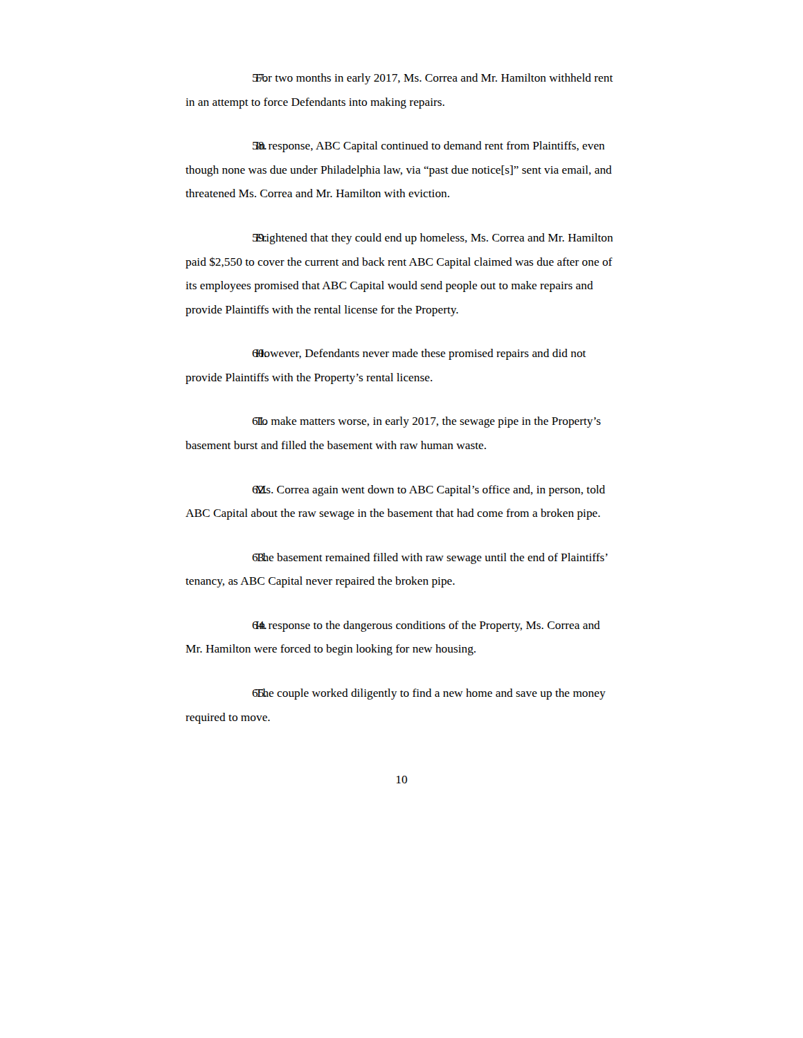57. For two months in early 2017, Ms. Correa and Mr. Hamilton withheld rent in an attempt to force Defendants into making repairs.
58. In response, ABC Capital continued to demand rent from Plaintiffs, even though none was due under Philadelphia law, via “past due notice[s]” sent via email, and threatened Ms. Correa and Mr. Hamilton with eviction.
59. Frightened that they could end up homeless, Ms. Correa and Mr. Hamilton paid $2,550 to cover the current and back rent ABC Capital claimed was due after one of its employees promised that ABC Capital would send people out to make repairs and provide Plaintiffs with the rental license for the Property.
60. However, Defendants never made these promised repairs and did not provide Plaintiffs with the Property’s rental license.
61. To make matters worse, in early 2017, the sewage pipe in the Property’s basement burst and filled the basement with raw human waste.
62. Ms. Correa again went down to ABC Capital’s office and, in person, told ABC Capital about the raw sewage in the basement that had come from a broken pipe.
63. The basement remained filled with raw sewage until the end of Plaintiffs’ tenancy, as ABC Capital never repaired the broken pipe.
64. In response to the dangerous conditions of the Property, Ms. Correa and Mr. Hamilton were forced to begin looking for new housing.
65. The couple worked diligently to find a new home and save up the money required to move.
10